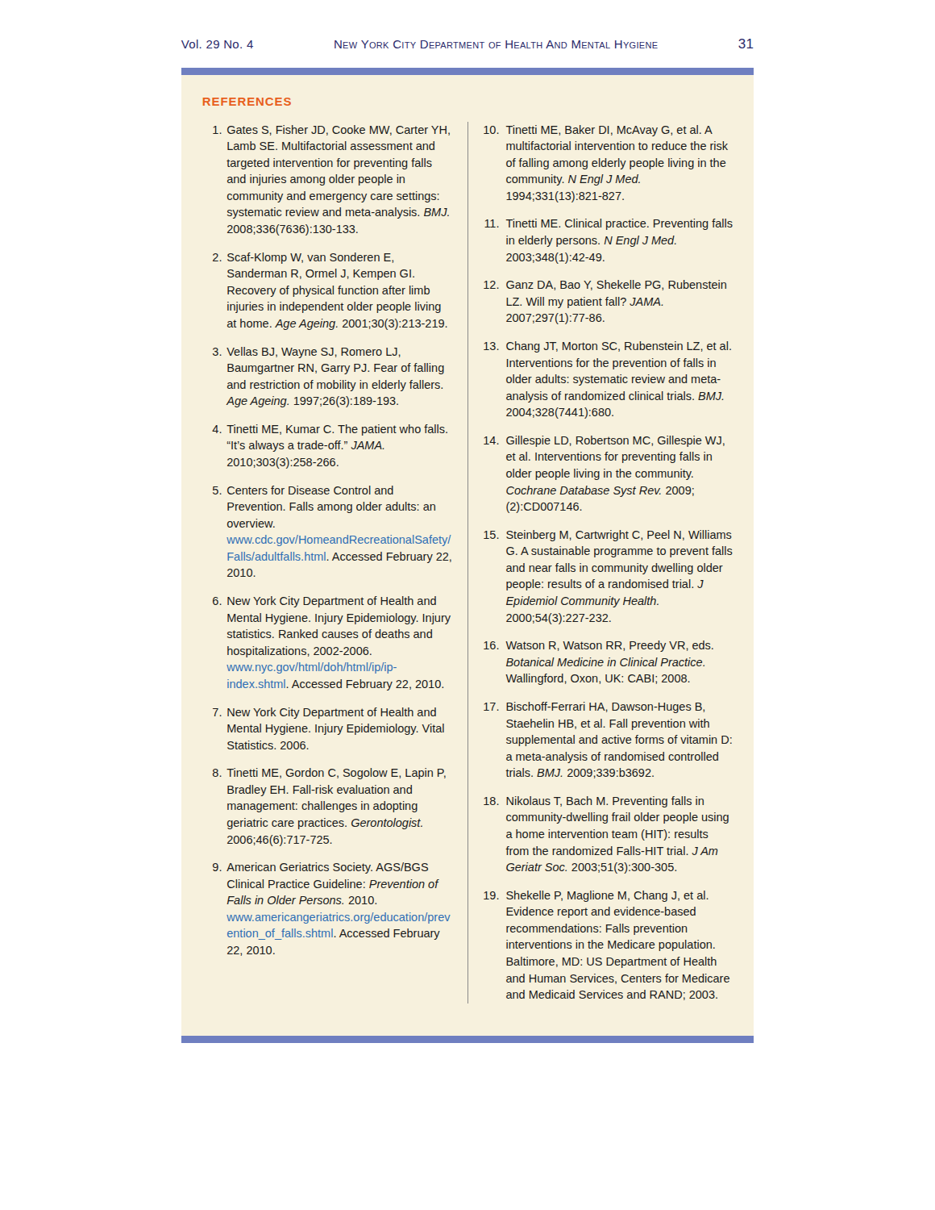Vol. 29 No. 4 New York City Department of Health And Mental Hygiene 31
References
Gates S, Fisher JD, Cooke MW, Carter YH, Lamb SE. Multifactorial assessment and targeted intervention for preventing falls and injuries among older people in community and emergency care settings: systematic review and meta-analysis. BMJ. 2008;336(7636):130-133.
Scaf-Klomp W, van Sonderen E, Sanderman R, Ormel J, Kempen GI. Recovery of physical function after limb injuries in independent older people living at home. Age Ageing. 2001;30(3):213-219.
Vellas BJ, Wayne SJ, Romero LJ, Baumgartner RN, Garry PJ. Fear of falling and restriction of mobility in elderly fallers. Age Ageing. 1997;26(3):189-193.
Tinetti ME, Kumar C. The patient who falls. “It’s always a trade-off.” JAMA. 2010;303(3):258-266.
Centers for Disease Control and Prevention. Falls among older adults: an overview. www.cdc.gov/HomeandRecreationalSafety/Falls/adultfalls.html. Accessed February 22, 2010.
New York City Department of Health and Mental Hygiene. Injury Epidemiology. Injury statistics. Ranked causes of deaths and hospitalizations, 2002-2006. www.nyc.gov/html/doh/html/ip/ip-index.shtml. Accessed February 22, 2010.
New York City Department of Health and Mental Hygiene. Injury Epidemiology. Vital Statistics. 2006.
Tinetti ME, Gordon C, Sogolow E, Lapin P, Bradley EH. Fall-risk evaluation and management: challenges in adopting geriatric care practices. Gerontologist. 2006;46(6):717-725.
American Geriatrics Society. AGS/BGS Clinical Practice Guideline: Prevention of Falls in Older Persons. 2010. www.americangeriatrics.org/education/prevention_of_falls.shtml. Accessed February 22, 2010.
Tinetti ME, Baker DI, McAvay G, et al. A multifactorial intervention to reduce the risk of falling among elderly people living in the community. N Engl J Med. 1994;331(13):821-827.
Tinetti ME. Clinical practice. Preventing falls in elderly persons. N Engl J Med. 2003;348(1):42-49.
Ganz DA, Bao Y, Shekelle PG, Rubenstein LZ. Will my patient fall? JAMA. 2007;297(1):77-86.
Chang JT, Morton SC, Rubenstein LZ, et al. Interventions for the prevention of falls in older adults: systematic review and meta-analysis of randomized clinical trials. BMJ. 2004;328(7441):680.
Gillespie LD, Robertson MC, Gillespie WJ, et al. Interventions for preventing falls in older people living in the community. Cochrane Database Syst Rev. 2009;(2):CD007146.
Steinberg M, Cartwright C, Peel N, Williams G. A sustainable programme to prevent falls and near falls in community dwelling older people: results of a randomised trial. J Epidemiol Community Health. 2000;54(3):227-232.
Watson R, Watson RR, Preedy VR, eds. Botanical Medicine in Clinical Practice. Wallingford, Oxon, UK: CABI; 2008.
Bischoff-Ferrari HA, Dawson-Huges B, Staehelin HB, et al. Fall prevention with supplemental and active forms of vitamin D: a meta-analysis of randomised controlled trials. BMJ. 2009;339:b3692.
Nikolaus T, Bach M. Preventing falls in community-dwelling frail older people using a home intervention team (HIT): results from the randomized Falls-HIT trial. J Am Geriatr Soc. 2003;51(3):300-305.
Shekelle P, Maglione M, Chang J, et al. Evidence report and evidence-based recommendations: Falls prevention interventions in the Medicare population. Baltimore, MD: US Department of Health and Human Services, Centers for Medicare and Medicaid Services and RAND; 2003.